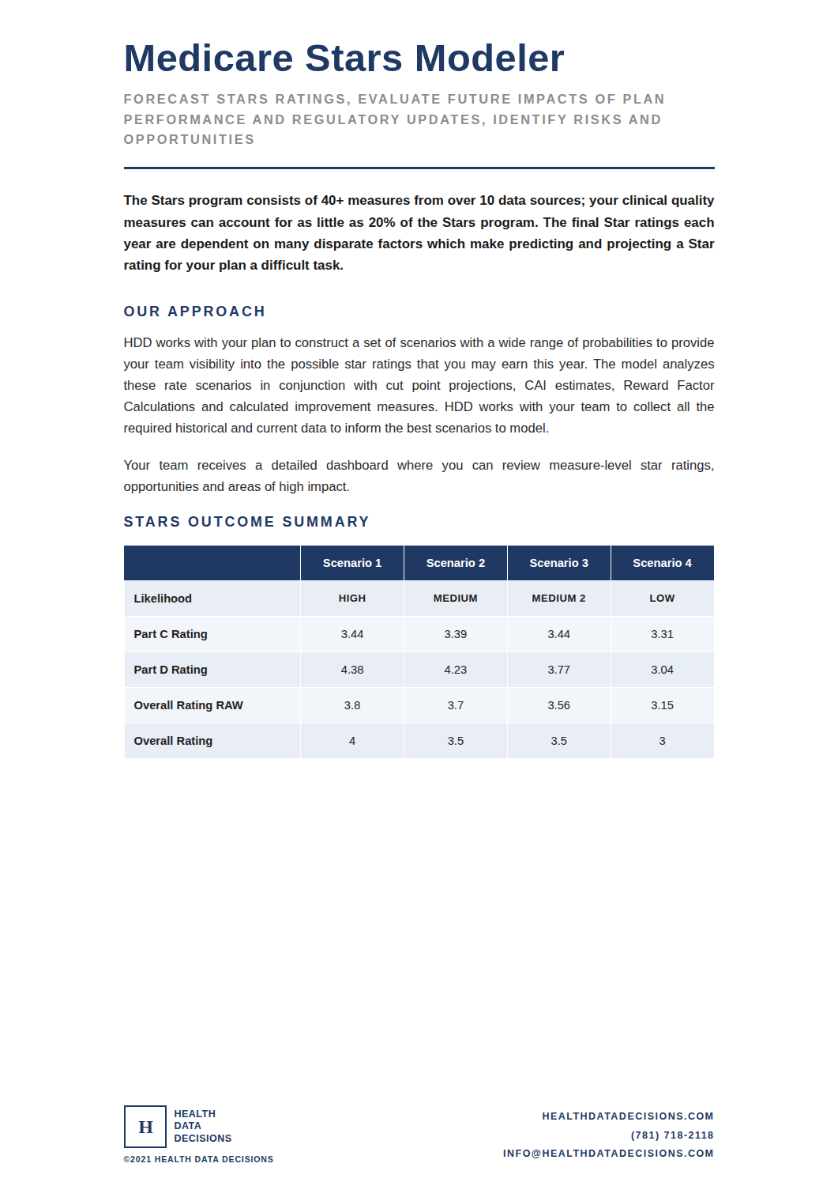Medicare Stars Modeler
Forecast Stars Ratings, Evaluate Future Impacts of Plan Performance and Regulatory Updates, Identify Risks and Opportunities
The Stars program consists of 40+ measures from over 10 data sources; your clinical quality measures can account for as little as 20% of the Stars program. The final Star ratings each year are dependent on many disparate factors which make predicting and projecting a Star rating for your plan a difficult task.
Our Approach
HDD works with your plan to construct a set of scenarios with a wide range of probabilities to provide your team visibility into the possible star ratings that you may earn this year. The model analyzes these rate scenarios in conjunction with cut point projections, CAI estimates, Reward Factor Calculations and calculated improvement measures. HDD works with your team to collect all the required historical and current data to inform the best scenarios to model.
Your team receives a detailed dashboard where you can review measure-level star ratings, opportunities and areas of high impact.
Stars Outcome Summary
| | Scenario 1 | Scenario 2 | Scenario 3 | Scenario 4 |
| --- | --- | --- | --- | --- |
| Likelihood | HIGH | MEDIUM | MEDIUM 2 | LOW |
| Part C Rating | 3.44 | 3.39 | 3.44 | 3.31 |
| Part D Rating | 4.38 | 4.23 | 3.77 | 3.04 |
| Overall Rating RAW | 3.8 | 3.7 | 3.56 | 3.15 |
| Overall Rating | 4 | 3.5 | 3.5 | 3 |
H
Health
Data
Decisions
©2021 Health Data Decisions
healthdatadecisions.com
(781) 718-2118
info@healthdatadecisions.com